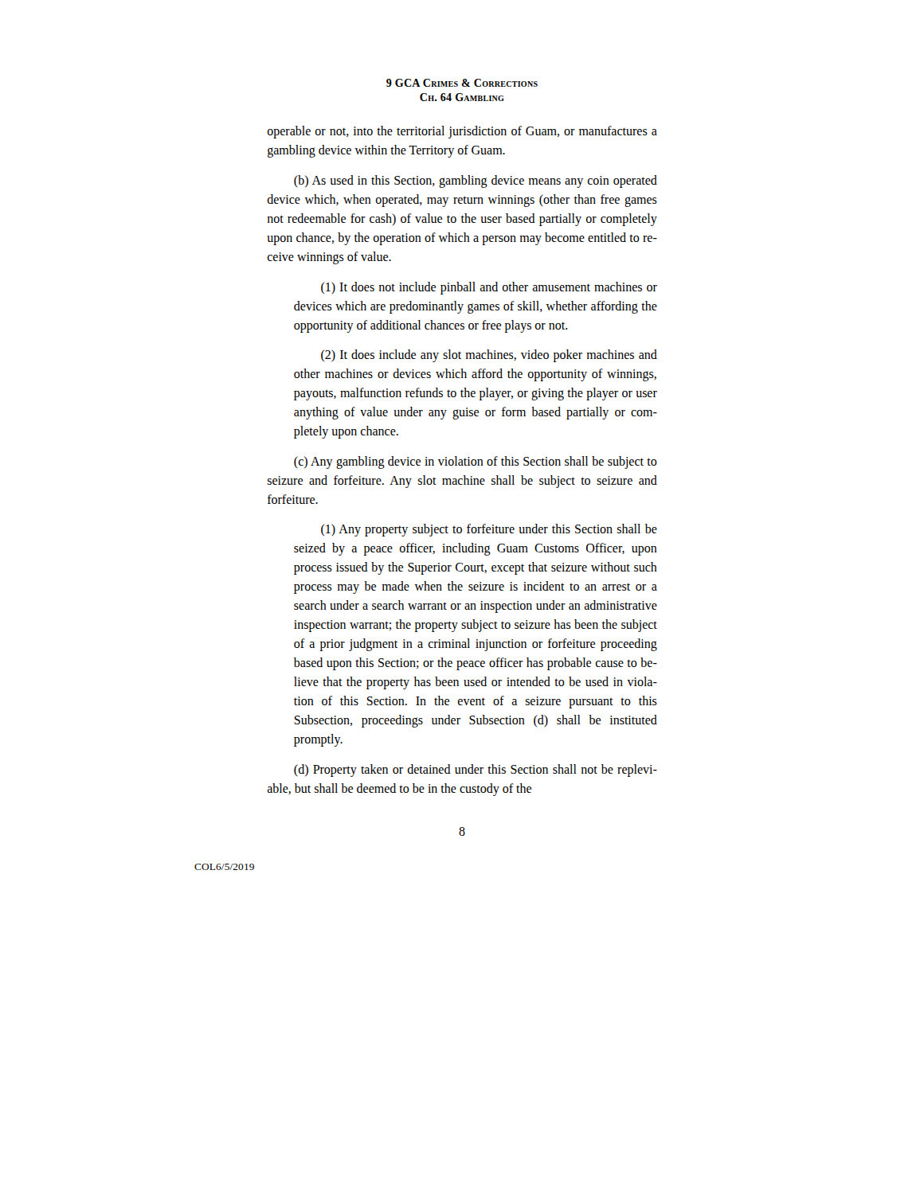9 GCA Crimes & Corrections Ch. 64 Gambling
operable or not, into the territorial jurisdiction of Guam, or manufactures a gambling device within the Territory of Guam.
(b) As used in this Section, gambling device means any coin operated device which, when operated, may return winnings (other than free games not redeemable for cash) of value to the user based partially or completely upon chance, by the operation of which a person may become entitled to receive winnings of value.
(1) It does not include pinball and other amusement machines or devices which are predominantly games of skill, whether affording the opportunity of additional chances or free plays or not.
(2) It does include any slot machines, video poker machines and other machines or devices which afford the opportunity of winnings, payouts, malfunction refunds to the player, or giving the player or user anything of value under any guise or form based partially or completely upon chance.
(c) Any gambling device in violation of this Section shall be subject to seizure and forfeiture. Any slot machine shall be subject to seizure and forfeiture.
(1) Any property subject to forfeiture under this Section shall be seized by a peace officer, including Guam Customs Officer, upon process issued by the Superior Court, except that seizure without such process may be made when the seizure is incident to an arrest or a search under a search warrant or an inspection under an administrative inspection warrant; the property subject to seizure has been the subject of a prior judgment in a criminal injunction or forfeiture proceeding based upon this Section; or the peace officer has probable cause to believe that the property has been used or intended to be used in violation of this Section. In the event of a seizure pursuant to this Subsection, proceedings under Subsection (d) shall be instituted promptly.
(d) Property taken or detained under this Section shall not be repleviable, but shall be deemed to be in the custody of the
8
COL6/5/2019